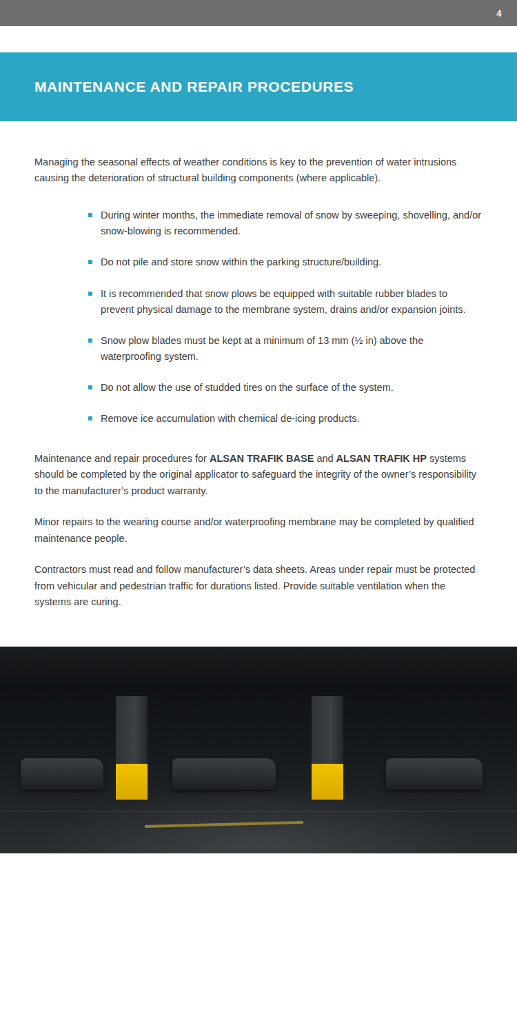4
Maintenance and Repair Procedures
Managing the seasonal effects of weather conditions is key to the prevention of water intrusions causing the deterioration of structural building components (where applicable).
During winter months, the immediate removal of snow by sweeping, shovelling, and/or snow-blowing is recommended.
Do not pile and store snow within the parking structure/building.
It is recommended that snow plows be equipped with suitable rubber blades to prevent physical damage to the membrane system, drains and/or expansion joints.
Snow plow blades must be kept at a minimum of 13 mm (½ in) above the waterproofing system.
Do not allow the use of studded tires on the surface of the system.
Remove ice accumulation with chemical de-icing products.
Maintenance and repair procedures for ALSAN TRAFIK BASE and ALSAN TRAFIK HP systems should be completed by the original applicator to safeguard the integrity of the owner’s responsibility to the manufacturer’s product warranty.
Minor repairs to the wearing course and/or waterproofing membrane may be completed by qualified maintenance people.
Contractors must read and follow manufacturer’s data sheets. Areas under repair must be protected from vehicular and pedestrian traffic for durations listed. Provide suitable ventilation when the systems are curing.